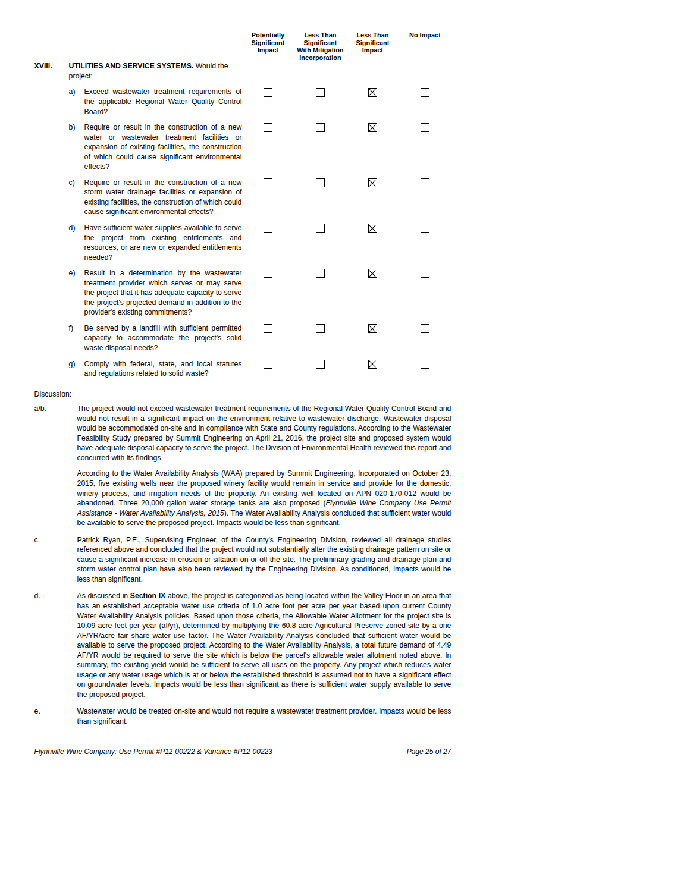| | | | Potentially Significant Impact | Less Than Significant With Mitigation Incorporation | Less Than Significant Impact | No Impact |
| --- | --- | --- | --- | --- | --- | --- |
| XVIII . | UTILITIES AND SERVICE SYSTEMS. Would the project: | | | | |
| | a) | Exceed wastewater treatment requirements of the applicable Regional Water Quality Control Board? | | | | |
| | b) | Require or result in the construction of a new water or wastewater treatment facilities or expansion of existing facilities, the construction of which could cause significant environmental effects? | | | | |
| | c) | Require or result in the construction of a new storm water drainage facilities or expansion of existing facilities, the construction of which could cause significant environmental effects? | | | | |
| | d) | Have sufficient water supplies available to serve the project from existing entitlements and resources, or are new or expanded entitlements needed? | | | | |
| | e) | Result in a determination by the wastewater treatment provider which serves or may serve the project that it has adequate capacity to serve the project's projected demand in addition to the provider's existing commitments? | | | | |
| | f) | Be served by a landfill with sufficient permitted capacity to accommodate the project's solid waste disposal needs? | | | | |
| | g) | Comply with federal, state, and local statutes and regulations related to solid waste? | | | | |
Discussion:
a/b.
The project would not exceed wastewater treatment requirements of the Regional Water Quality Control Board and would not result in a significant impact on the environment relative to wastewater discharge. Wastewater disposal would be accommodated on-site and in compliance with State and County regulations. According to the Wastewater Feasibility Study prepared by Summit Engineering on April 21, 2016, the project site and proposed system would have adequate disposal capacity to serve the project. The Division of Environmental Health reviewed this report and concurred with its findings.
According to the Water Availability Analysis (WAA) prepared by Summit Engineering, Incorporated on October 23, 2015, five existing wells near the proposed winery facility would remain in service and provide for the domestic, winery process, and irrigation needs of the property. An existing well located on APN 020-170-012 would be abandoned. Three 20,000 gallon water storage tanks are also proposed (Flynnville Wine Company Use Permit Assistance - Water Availability Analysis, 2015). The Water Availability Analysis concluded that sufficient water would be available to serve the proposed project. Impacts would be less than significant.
c.
Patrick Ryan, P.E., Supervising Engineer, of the County's Engineering Division, reviewed all drainage studies referenced above and concluded that the project would not substantially alter the existing drainage pattern on site or cause a significant increase in erosion or siltation on or off the site. The preliminary grading and drainage plan and storm water control plan have also been reviewed by the Engineering Division. As conditioned, impacts would be less than significant.
d.
As discussed in Section IX above, the project is categorized as being located within the Valley Floor in an area that has an established acceptable water use criteria of 1.0 acre foot per acre per year based upon current County Water Availability Analysis policies. Based upon those criteria, the Allowable Water Allotment for the project site is 10.09 acre-feet per year (af/yr), determined by multiplying the 60.8 acre Agricultural Preserve zoned site by a one AF/YR/acre fair share water use factor. The Water Availability Analysis concluded that sufficient water would be available to serve the proposed project. According to the Water Availability Analysis, a total future demand of 4.49 AF/YR would be required to serve the site which is below the parcel's allowable water allotment noted above. In summary, the existing yield would be sufficient to serve all uses on the property. Any project which reduces water usage or any water usage which is at or below the established threshold is assumed not to have a significant effect on groundwater levels. Impacts would be less than significant as there is sufficient water supply available to serve the proposed project.
e.
Wastewater would be treated on-site and would not require a wastewater treatment provider. Impacts would be less than significant.
Flynnville Wine Company: Use Permit #P12-00222 & Variance #P12-00223
Page 25 of 27